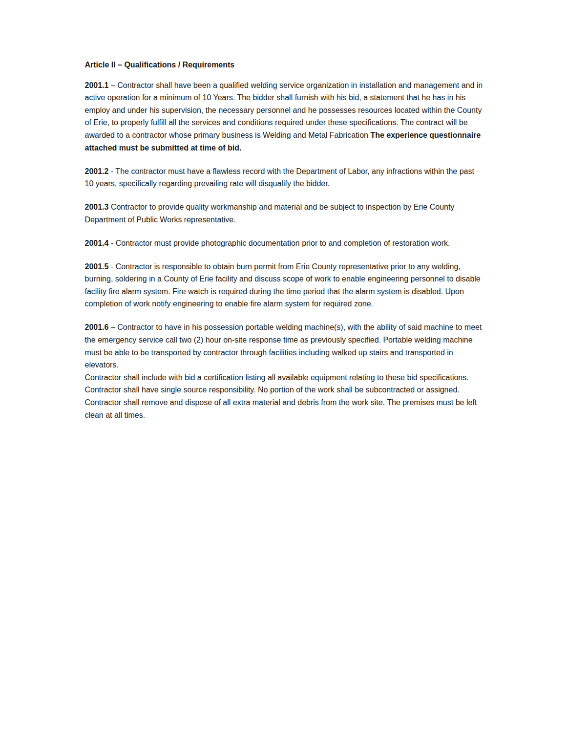Article II – Qualifications / Requirements
2001.1 – Contractor shall have been a qualified welding service organization in installation and management and in active operation for a minimum of 10 Years. The bidder shall furnish with his bid, a statement that he has in his employ and under his supervision, the necessary personnel and he possesses resources located within the County of Erie, to properly fulfill all the services and conditions required under these specifications. The contract will be awarded to a contractor whose primary business is Welding and Metal Fabrication The experience questionnaire attached must be submitted at time of bid.
2001.2 - The contractor must have a flawless record with the Department of Labor, any infractions within the past 10 years, specifically regarding prevailing rate will disqualify the bidder.
2001.3 Contractor to provide quality workmanship and material and be subject to inspection by Erie County Department of Public Works representative.
2001.4 - Contractor must provide photographic documentation prior to and completion of restoration work.
2001.5 - Contractor is responsible to obtain burn permit from Erie County representative prior to any welding, burning, soldering in a County of Erie facility and discuss scope of work to enable engineering personnel to disable facility fire alarm system. Fire watch is required during the time period that the alarm system is disabled. Upon completion of work notify engineering to enable fire alarm system for required zone.
2001.6 – Contractor to have in his possession portable welding machine(s), with the ability of said machine to meet the emergency service call two (2) hour on-site response time as previously specified. Portable welding machine must be able to be transported by contractor through facilities including walked up stairs and transported in elevators.
Contractor shall include with bid a certification listing all available equipment relating to these bid specifications.
Contractor shall have single source responsibility. No portion of the work shall be subcontracted or assigned.
Contractor shall remove and dispose of all extra material and debris from the work site. The premises must be left clean at all times.